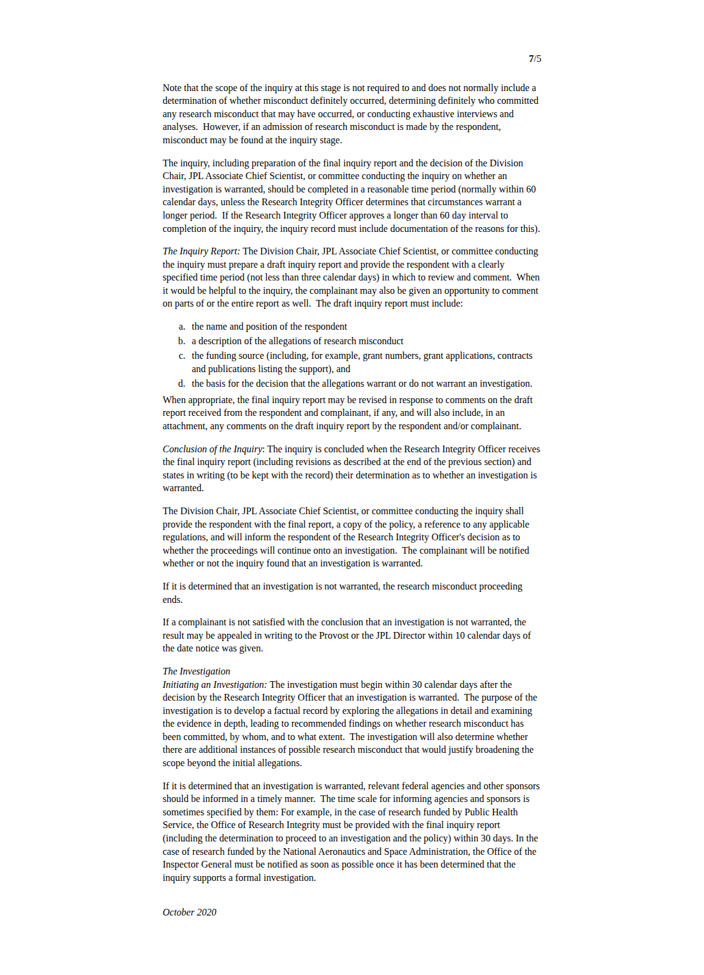7/5
Note that the scope of the inquiry at this stage is not required to and does not normally include a determination of whether misconduct definitely occurred, determining definitely who committed any research misconduct that may have occurred, or conducting exhaustive interviews and analyses. However, if an admission of research misconduct is made by the respondent, misconduct may be found at the inquiry stage.
The inquiry, including preparation of the final inquiry report and the decision of the Division Chair, JPL Associate Chief Scientist, or committee conducting the inquiry on whether an investigation is warranted, should be completed in a reasonable time period (normally within 60 calendar days, unless the Research Integrity Officer determines that circumstances warrant a longer period. If the Research Integrity Officer approves a longer than 60 day interval to completion of the inquiry, the inquiry record must include documentation of the reasons for this).
The Inquiry Report: The Division Chair, JPL Associate Chief Scientist, or committee conducting the inquiry must prepare a draft inquiry report and provide the respondent with a clearly specified time period (not less than three calendar days) in which to review and comment. When it would be helpful to the inquiry, the complainant may also be given an opportunity to comment on parts of or the entire report as well. The draft inquiry report must include:
the name and position of the respondent
a description of the allegations of research misconduct
the funding source (including, for example, grant numbers, grant applications, contracts and publications listing the support), and
the basis for the decision that the allegations warrant or do not warrant an investigation.
When appropriate, the final inquiry report may be revised in response to comments on the draft report received from the respondent and complainant, if any, and will also include, in an attachment, any comments on the draft inquiry report by the respondent and/or complainant.
Conclusion of the Inquiry: The inquiry is concluded when the Research Integrity Officer receives the final inquiry report (including revisions as described at the end of the previous section) and states in writing (to be kept with the record) their determination as to whether an investigation is warranted.
The Division Chair, JPL Associate Chief Scientist, or committee conducting the inquiry shall provide the respondent with the final report, a copy of the policy, a reference to any applicable regulations, and will inform the respondent of the Research Integrity Officer's decision as to whether the proceedings will continue onto an investigation. The complainant will be notified whether or not the inquiry found that an investigation is warranted.
If it is determined that an investigation is not warranted, the research misconduct proceeding ends.
If a complainant is not satisfied with the conclusion that an investigation is not warranted, the result may be appealed in writing to the Provost or the JPL Director within 10 calendar days of the date notice was given.
The Investigation
Initiating an Investigation: The investigation must begin within 30 calendar days after the decision by the Research Integrity Officer that an investigation is warranted. The purpose of the investigation is to develop a factual record by exploring the allegations in detail and examining the evidence in depth, leading to recommended findings on whether research misconduct has been committed, by whom, and to what extent. The investigation will also determine whether there are additional instances of possible research misconduct that would justify broadening the scope beyond the initial allegations.
If it is determined that an investigation is warranted, relevant federal agencies and other sponsors should be informed in a timely manner. The time scale for informing agencies and sponsors is sometimes specified by them: For example, in the case of research funded by Public Health Service, the Office of Research Integrity must be provided with the final inquiry report (including the determination to proceed to an investigation and the policy) within 30 days. In the case of research funded by the National Aeronautics and Space Administration, the Office of the Inspector General must be notified as soon as possible once it has been determined that the inquiry supports a formal investigation.
October 2020